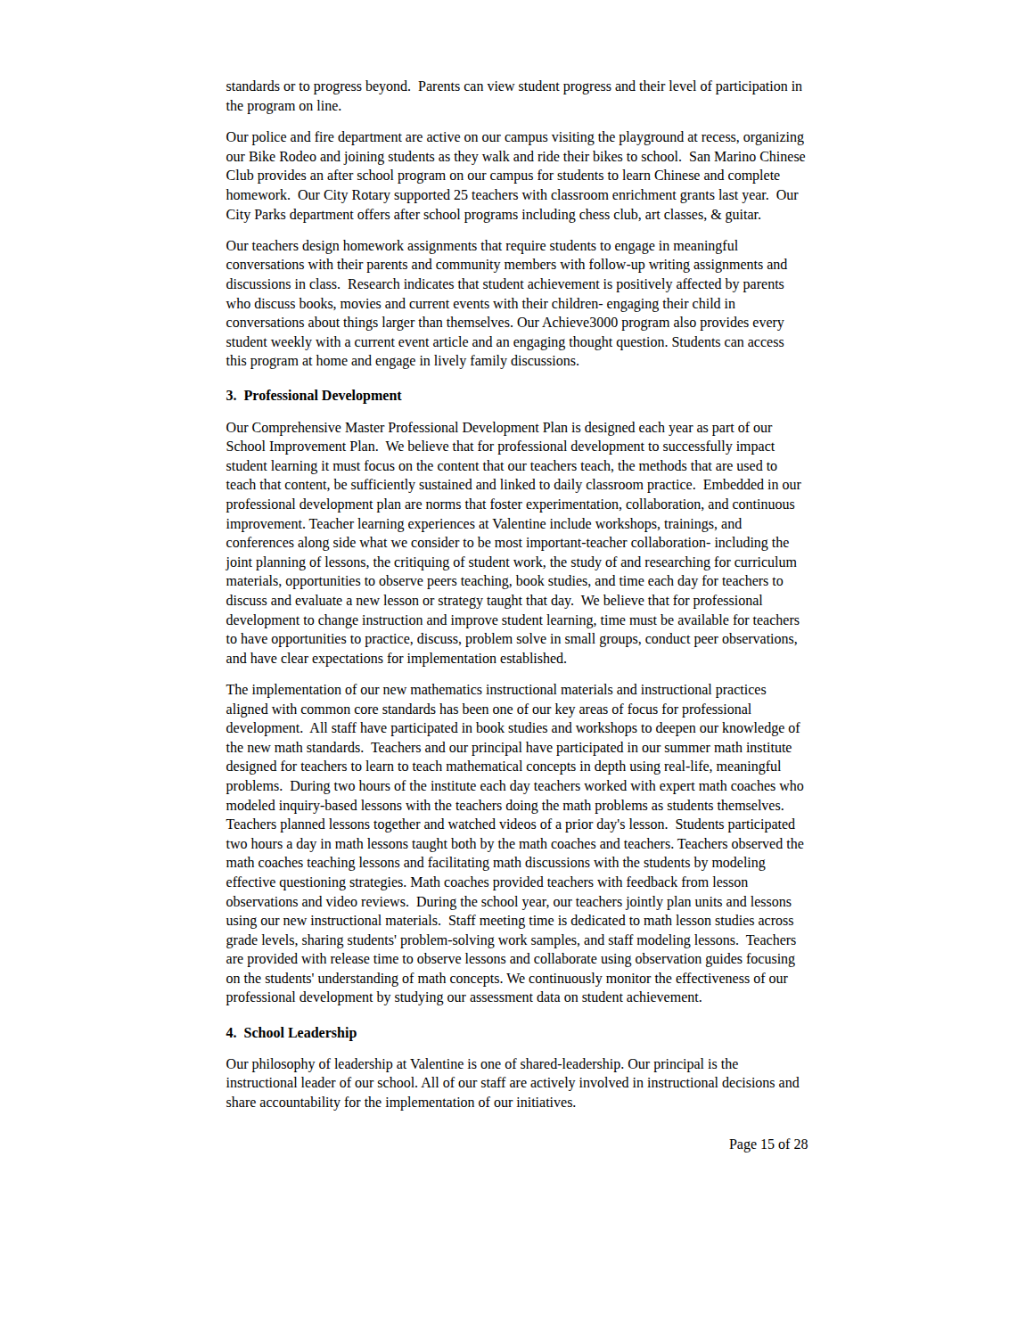standards or to progress beyond. Parents can view student progress and their level of participation in the program on line.
Our police and fire department are active on our campus visiting the playground at recess, organizing our Bike Rodeo and joining students as they walk and ride their bikes to school. San Marino Chinese Club provides an after school program on our campus for students to learn Chinese and complete homework. Our City Rotary supported 25 teachers with classroom enrichment grants last year. Our City Parks department offers after school programs including chess club, art classes, & guitar.
Our teachers design homework assignments that require students to engage in meaningful conversations with their parents and community members with follow-up writing assignments and discussions in class. Research indicates that student achievement is positively affected by parents who discuss books, movies and current events with their children- engaging their child in conversations about things larger than themselves. Our Achieve3000 program also provides every student weekly with a current event article and an engaging thought question. Students can access this program at home and engage in lively family discussions.
3. Professional Development
Our Comprehensive Master Professional Development Plan is designed each year as part of our School Improvement Plan. We believe that for professional development to successfully impact student learning it must focus on the content that our teachers teach, the methods that are used to teach that content, be sufficiently sustained and linked to daily classroom practice. Embedded in our professional development plan are norms that foster experimentation, collaboration, and continuous improvement. Teacher learning experiences at Valentine include workshops, trainings, and conferences along side what we consider to be most important-teacher collaboration- including the joint planning of lessons, the critiquing of student work, the study of and researching for curriculum materials, opportunities to observe peers teaching, book studies, and time each day for teachers to discuss and evaluate a new lesson or strategy taught that day. We believe that for professional development to change instruction and improve student learning, time must be available for teachers to have opportunities to practice, discuss, problem solve in small groups, conduct peer observations, and have clear expectations for implementation established.
The implementation of our new mathematics instructional materials and instructional practices aligned with common core standards has been one of our key areas of focus for professional development. All staff have participated in book studies and workshops to deepen our knowledge of the new math standards. Teachers and our principal have participated in our summer math institute designed for teachers to learn to teach mathematical concepts in depth using real-life, meaningful problems. During two hours of the institute each day teachers worked with expert math coaches who modeled inquiry-based lessons with the teachers doing the math problems as students themselves. Teachers planned lessons together and watched videos of a prior day's lesson. Students participated two hours a day in math lessons taught both by the math coaches and teachers. Teachers observed the math coaches teaching lessons and facilitating math discussions with the students by modeling effective questioning strategies. Math coaches provided teachers with feedback from lesson observations and video reviews. During the school year, our teachers jointly plan units and lessons using our new instructional materials. Staff meeting time is dedicated to math lesson studies across grade levels, sharing students' problem-solving work samples, and staff modeling lessons. Teachers are provided with release time to observe lessons and collaborate using observation guides focusing on the students' understanding of math concepts. We continuously monitor the effectiveness of our professional development by studying our assessment data on student achievement.
4. School Leadership
Our philosophy of leadership at Valentine is one of shared-leadership. Our principal is the instructional leader of our school. All of our staff are actively involved in instructional decisions and share accountability for the implementation of our initiatives.
Page 15 of 28